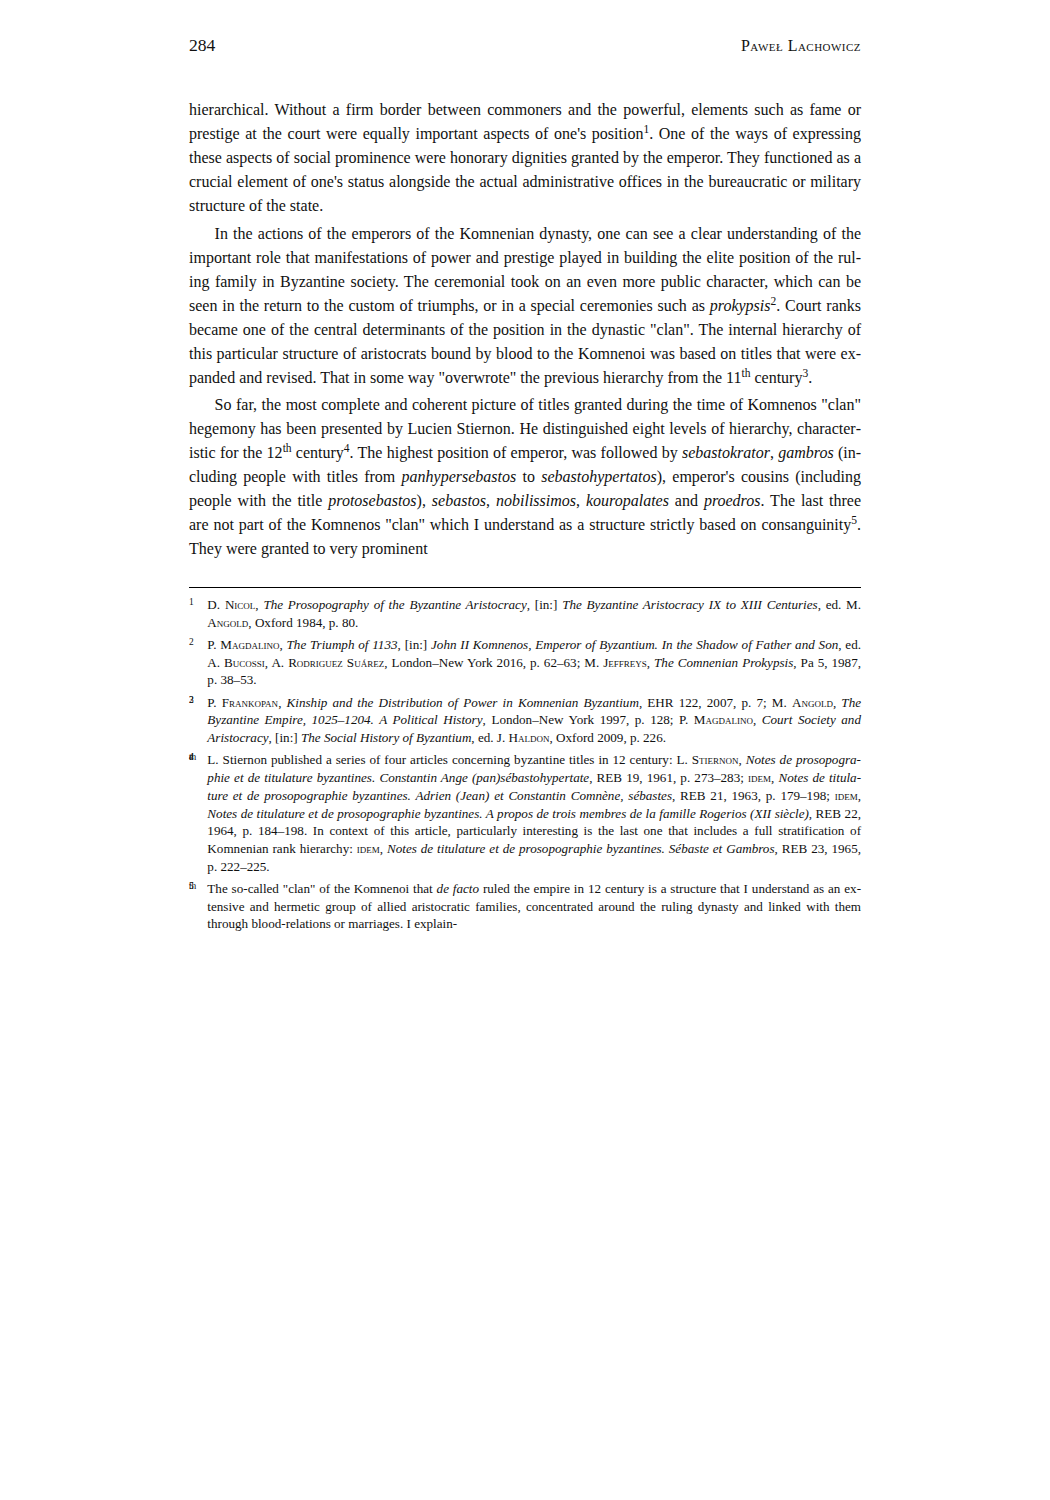284 Paweł Lachowicz
hierarchical. Without a firm border between commoners and the powerful, elements such as fame or prestige at the court were equally important aspects of one's position1. One of the ways of expressing these aspects of social prominence were honorary dignities granted by the emperor. They functioned as a crucial element of one's status alongside the actual administrative offices in the bureaucratic or military structure of the state.
In the actions of the emperors of the Komnenian dynasty, one can see a clear understanding of the important role that manifestations of power and prestige played in building the elite position of the ruling family in Byzantine society. The ceremonial took on an even more public character, which can be seen in the return to the custom of triumphs, or in a special ceremonies such as prokypsis2. Court ranks became one of the central determinants of the position in the dynastic "clan". The internal hierarchy of this particular structure of aristocrats bound by blood to the Komnenoi was based on titles that were expanded and revised. That in some way "overwrote" the previous hierarchy from the 11th century3.
So far, the most complete and coherent picture of titles granted during the time of Komnenos "clan" hegemony has been presented by Lucien Stiernon. He distinguished eight levels of hierarchy, characteristic for the 12th century4. The highest position of emperor, was followed by sebastokrator, gambros (including people with titles from panhypersebastos to sebastohypertatos), emperor's cousins (including people with the title protosebastos), sebastos, nobilissimos, kouropalates and proedros. The last three are not part of the Komnenos "clan" which I understand as a structure strictly based on consanguinity5. They were granted to very prominent
1 D. Nicol, The Prosopography of the Byzantine Aristocracy, [in:] The Byzantine Aristocracy IX to XIII Centuries, ed. M. Angold, Oxford 1984, p. 80.
2 P. Magdalino, The Triumph of 1133, [in:] John II Komnenos, Emperor of Byzantium. In the Shadow of Father and Son, ed. A. Bucossi, A. Rodriguez Suárez, London–New York 2016, p. 62–63; M. Jeffreys, The Comnenian Prokypsis, Pa 5, 1987, p. 38–53.
3 P. Frankopan, Kinship and the Distribution of Power in Komnenian Byzantium, EHR 122, 2007, p. 7; M. Angold, The Byzantine Empire, 1025–1204. A Political History, 2London–New York 1997, p. 128; P. Magdalino, Court Society and Aristocracy, [in:] The Social History of Byzantium, ed. J. Haldon, Oxford 2009, p. 226.
4 L. Stiernon published a series of four articles concerning byzantine titles in 12th century: L. Stiernon, Notes de prosopographie et de titulature byzantines. Constantin Ange (pan)sébastohypertate, REB 19, 1961, p. 273–283; idem, Notes de titulature et de prosopographie byzantines. Adrien (Jean) et Constantin Comnène, sébastes, REB 21, 1963, p. 179–198; idem, Notes de titulature et de prosopographie byzantines. A propos de trois membres de la famille Rogerios (XIIe siècle), REB 22, 1964, p. 184–198. In context of this article, particularly interesting is the last one that includes a full stratification of Komnenian rank hierarchy: idem, Notes de titulature et de prosopographie byzantines. Sébaste et Gambros, REB 23, 1965, p. 222–225.
5 The so-called "clan" of the Komnenoi that de facto ruled the empire in 12th century is a structure that I understand as an extensive and hermetic group of allied aristocratic families, concentrated around the ruling dynasty and linked with them through blood-relations or marriages. I explain-